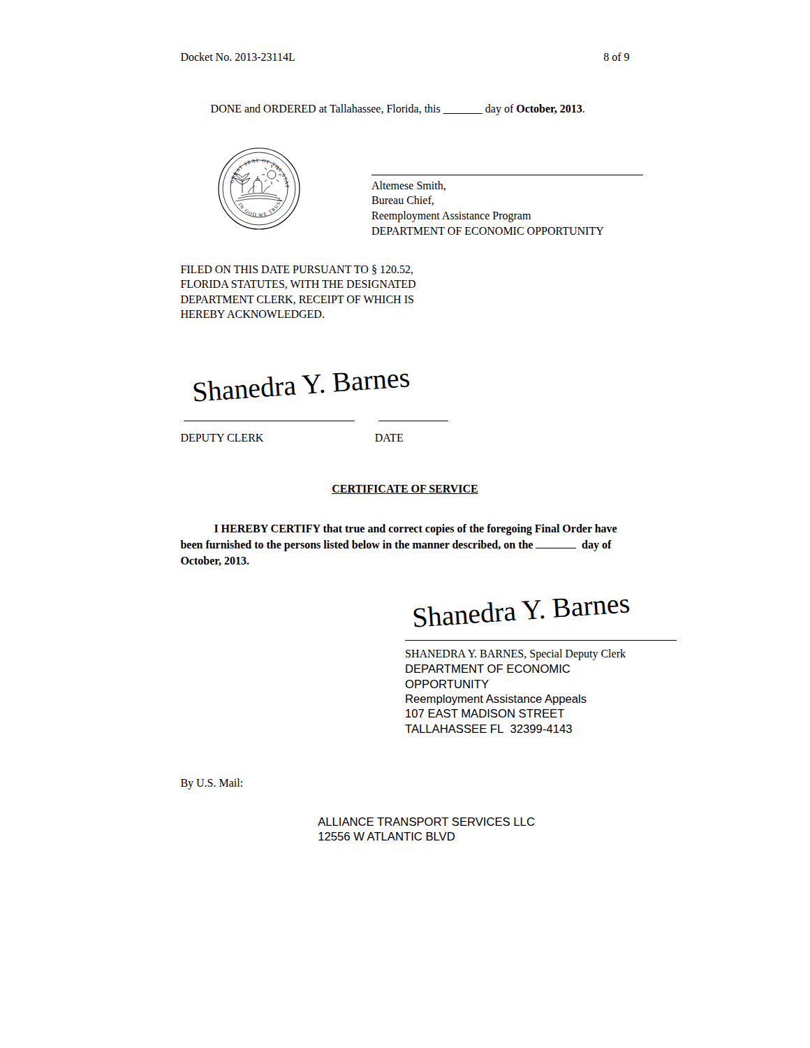Docket No. 2013-23114L
8 of 9
DONE and ORDERED at Tallahassee, Florida, this _______ day of October, 2013.
GREAT SEAL OF THE STATE OF IN GOD WE TRUST
Altemese Smith,
Bureau Chief,
Reemployment Assistance Program
DEPARTMENT OF ECONOMIC OPPORTUNITY
FILED ON THIS DATE PURSUANT TO § 120.52,
FLORIDA STATUTES, WITH THE DESIGNATED
DEPARTMENT CLERK, RECEIPT OF WHICH IS
HEREBY ACKNOWLEDGED.
Shanedra Y. Barnes
DEPUTY CLERK
DATE
CERTIFICATE OF SERVICE
I HEREBY CERTIFY that true and correct copies of the foregoing Final Order have been furnished to the persons listed below in the manner described, on the day of October, 2013.
Shanedra Y. Barnes
SHANEDRA Y. BARNES, Special Deputy Clerk
DEPARTMENT OF ECONOMIC
OPPORTUNITY
Reemployment Assistance Appeals
107 EAST MADISON STREET
TALLAHASSEE FL 32399-4143
By U.S. Mail:
ALLIANCE TRANSPORT SERVICES LLC
12556 W ATLANTIC BLVD